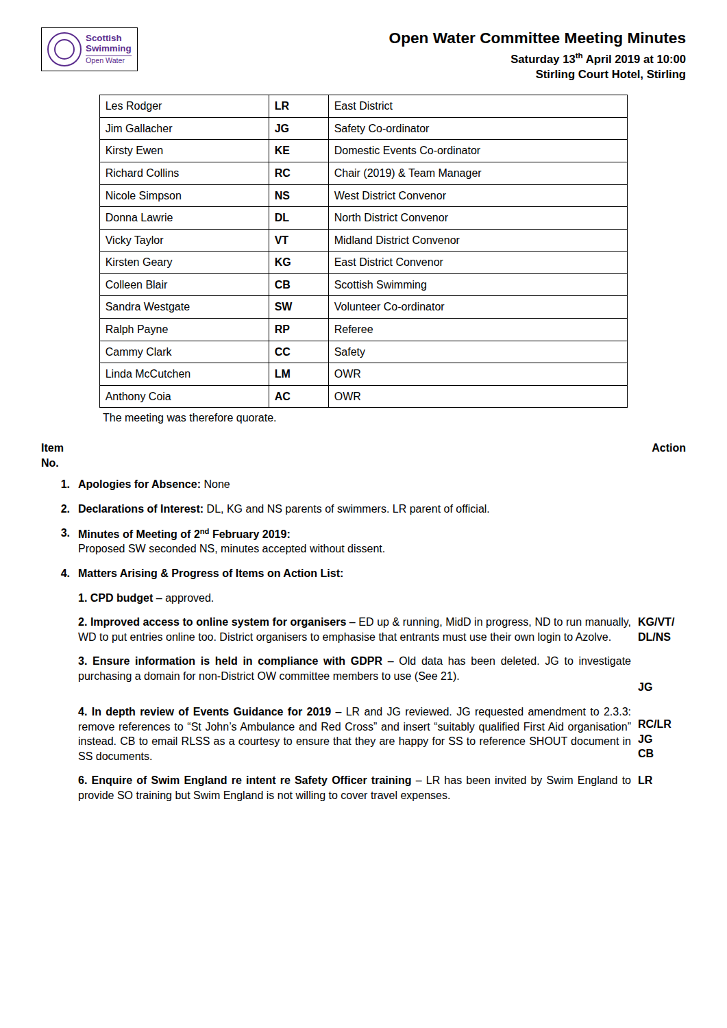Scottish
SwimmingOpen Water
Open Water Committee Meeting Minutes
Saturday 13th April 2019 at 10:00
Stirling Court Hotel, Stirling
| Les Rodger | LR | East District |
| Jim Gallacher | JG | Safety Co-ordinator |
| Kirsty Ewen | KE | Domestic Events Co-ordinator |
| Richard Collins | RC | Chair (2019) & Team Manager |
| Nicole Simpson | NS | West District Convenor |
| Donna Lawrie | DL | North District Convenor |
| Vicky Taylor | VT | Midland District Convenor |
| Kirsten Geary | KG | East District Convenor |
| Colleen Blair | CB | Scottish Swimming |
| Sandra Westgate | SW | Volunteer Co-ordinator |
| Ralph Payne | RP | Referee |
| Cammy Clark | CC | Safety |
| Linda McCutchen | LM | OWR |
| Anthony Coia | AC | OWR |
The meeting was therefore quorate.
Item
No.
Action
1.
Apologies for Absence: None
2.
Declarations of Interest: DL, KG and NS parents of swimmers. LR parent of official.
3.
Minutes of Meeting of 2nd February 2019:
Proposed SW seconded NS, minutes accepted without dissent.
4.
Matters Arising & Progress of Items on Action List:
1. CPD budget – approved.
2. Improved access to online system for organisers – ED up & running, MidD in progress, ND to run manually, WD to put entries online too. District organisers to emphasise that entrants must use their own login to Azolve.
KG/VT/
DL/NS
3. Ensure information is held in compliance with GDPR – Old data has been deleted. JG to investigate purchasing a domain for non-District OW committee members to use (See 21).
JG
4. In depth review of Events Guidance for 2019 – LR and JG reviewed. JG requested amendment to 2.3.3: remove references to “St John’s Ambulance and Red Cross” and insert “suitably qualified First Aid organisation” instead. CB to email RLSS as a courtesy to ensure that they are happy for SS to reference SHOUT document in SS documents.
RC/LR
JG
CB
6. Enquire of Swim England re intent re Safety Officer training – LR has been invited by Swim England to provide SO training but Swim England is not willing to cover travel expenses.
LR